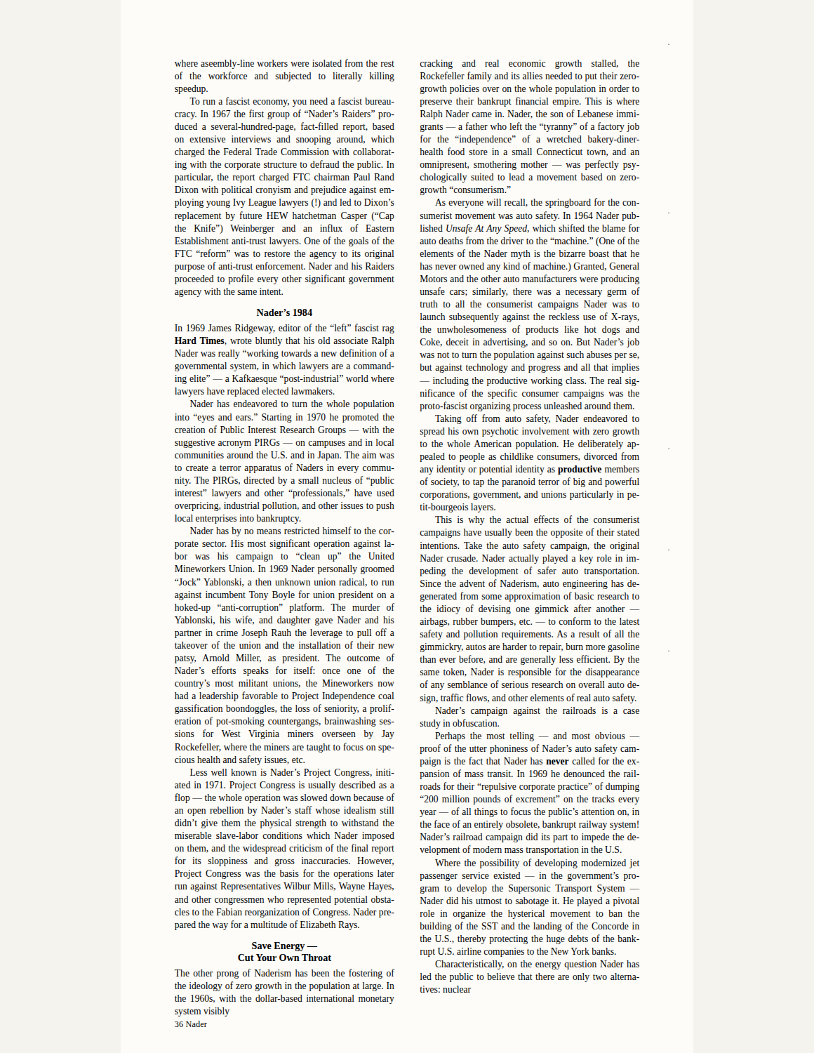. . . . .
where aseembly-line workers were isolated from the rest of the workforce and subjected to literally killing speedup.
To run a fascist economy, you need a fascist bureaucracy. In 1967 the first group of “Nader’s Raiders” produced a several-hundred-page, fact-filled report, based on extensive interviews and snooping around, which charged the Federal Trade Commission with collaborating with the corporate structure to defraud the public. In particular, the report charged FTC chairman Paul Rand Dixon with political cronyism and prejudice against employing young Ivy League lawyers (!) and led to Dixon’s replacement by future HEW hatchetman Casper (“Cap the Knife”) Weinberger and an influx of Eastern Establishment anti-trust lawyers. One of the goals of the FTC “reform” was to restore the agency to its original purpose of anti-trust enforcement. Nader and his Raiders proceeded to profile every other significant government agency with the same intent.
Nader’s 1984
In 1969 James Ridgeway, editor of the “left” fascist rag Hard Times, wrote bluntly that his old associate Ralph Nader was really “working towards a new definition of a governmental system, in which lawyers are a commanding elite” — a Kafkaesque “post-industrial” world where lawyers have replaced elected lawmakers.
Nader has endeavored to turn the whole population into “eyes and ears.” Starting in 1970 he promoted the creation of Public Interest Research Groups — with the suggestive acronym PIRGs — on campuses and in local communities around the U.S. and in Japan. The aim was to create a terror apparatus of Naders in every community. The PIRGs, directed by a small nucleus of “public interest” lawyers and other “professionals,” have used overpricing, industrial pollution, and other issues to push local enterprises into bankruptcy.
Nader has by no means restricted himself to the corporate sector. His most significant operation against labor was his campaign to “clean up” the United Mineworkers Union. In 1969 Nader personally groomed “Jock” Yablonski, a then unknown union radical, to run against incumbent Tony Boyle for union president on a hoked-up “anti-corruption” platform. The murder of Yablonski, his wife, and daughter gave Nader and his partner in crime Joseph Rauh the leverage to pull off a takeover of the union and the installation of their new patsy, Arnold Miller, as president. The outcome of Nader’s efforts speaks for itself: once one of the country’s most militant unions, the Mineworkers now had a leadership favorable to Project Independence coal gassification boondoggles, the loss of seniority, a proliferation of pot-smoking countergangs, brainwashing sessions for West Virginia miners overseen by Jay Rockefeller, where the miners are taught to focus on specious health and safety issues, etc.
Less well known is Nader’s Project Congress, initiated in 1971. Project Congress is usually described as a flop — the whole operation was slowed down because of an open rebellion by Nader’s staff whose idealism still didn’t give them the physical strength to withstand the miserable slave-labor conditions which Nader imposed on them, and the widespread criticism of the final report for its sloppiness and gross inaccuracies. However, Project Congress was the basis for the operations later run against Representatives Wilbur Mills, Wayne Hayes, and other congressmen who represented potential obstacles to the Fabian reorganization of Congress. Nader prepared the way for a multitude of Elizabeth Rays.
Save Energy —
Cut Your Own Throat
The other prong of Naderism has been the fostering of the ideology of zero growth in the population at large. In the 1960s, with the dollar-based international monetary system visibly
cracking and real economic growth stalled, the Rockefeller family and its allies needed to put their zero-growth policies over on the whole population in order to preserve their bankrupt financial empire. This is where Ralph Nader came in. Nader, the son of Lebanese immigrants — a father who left the “tyranny” of a factory job for the “independence” of a wretched bakery-diner-health food store in a small Connecticut town, and an omnipresent, smothering mother — was perfectly psychologically suited to lead a movement based on zero-growth “consumerism.”
As everyone will recall, the springboard for the consumerist movement was auto safety. In 1964 Nader published Unsafe At Any Speed, which shifted the blame for auto deaths from the driver to the “machine.” (One of the elements of the Nader myth is the bizarre boast that he has never owned any kind of machine.) Granted, General Motors and the other auto manufacturers were producing unsafe cars; similarly, there was a necessary germ of truth to all the consumerist campaigns Nader was to launch subsequently against the reckless use of X-rays, the unwholesomeness of products like hot dogs and Coke, deceit in advertising, and so on. But Nader’s job was not to turn the population against such abuses per se, but against technology and progress and all that implies — including the productive working class. The real significance of the specific consumer campaigns was the proto-fascist organizing process unleashed around them.
Taking off from auto safety, Nader endeavored to spread his own psychotic involvement with zero growth to the whole American population. He deliberately appealed to people as childlike consumers, divorced from any identity or potential identity as productive members of society, to tap the paranoid terror of big and powerful corporations, government, and unions particularly in petit-bourgeois layers.
This is why the actual effects of the consumerist campaigns have usually been the opposite of their stated intentions. Take the auto safety campaign, the original Nader crusade. Nader actually played a key role in impeding the development of safer auto transportation. Since the advent of Naderism, auto engineering has degenerated from some approximation of basic research to the idiocy of devising one gimmick after another — airbags, rubber bumpers, etc. — to conform to the latest safety and pollution requirements. As a result of all the gimmickry, autos are harder to repair, burn more gasoline than ever before, and are generally less efficient. By the same token, Nader is responsible for the disappearance of any semblance of serious research on overall auto design, traffic flows, and other elements of real auto safety.
Nader’s campaign against the railroads is a case study in obfuscation.
Perhaps the most telling — and most obvious — proof of the utter phoniness of Nader’s auto safety campaign is the fact that Nader has never called for the expansion of mass transit. In 1969 he denounced the railroads for their “repulsive corporate practice” of dumping “200 million pounds of excrement” on the tracks every year — of all things to focus the public’s attention on, in the face of an entirely obsolete, bankrupt railway system! Nader’s railroad campaign did its part to impede the development of modern mass transportation in the U.S.
Where the possibility of developing modernized jet passenger service existed — in the government’s program to develop the Supersonic Transport System — Nader did his utmost to sabotage it. He played a pivotal role in organize the hysterical movement to ban the building of the SST and the landing of the Concorde in the U.S., thereby protecting the huge debts of the bankrupt U.S. airline companies to the New York banks.
Characteristically, on the energy question Nader has led the public to believe that there are only two alternatives: nuclear
36 Nader